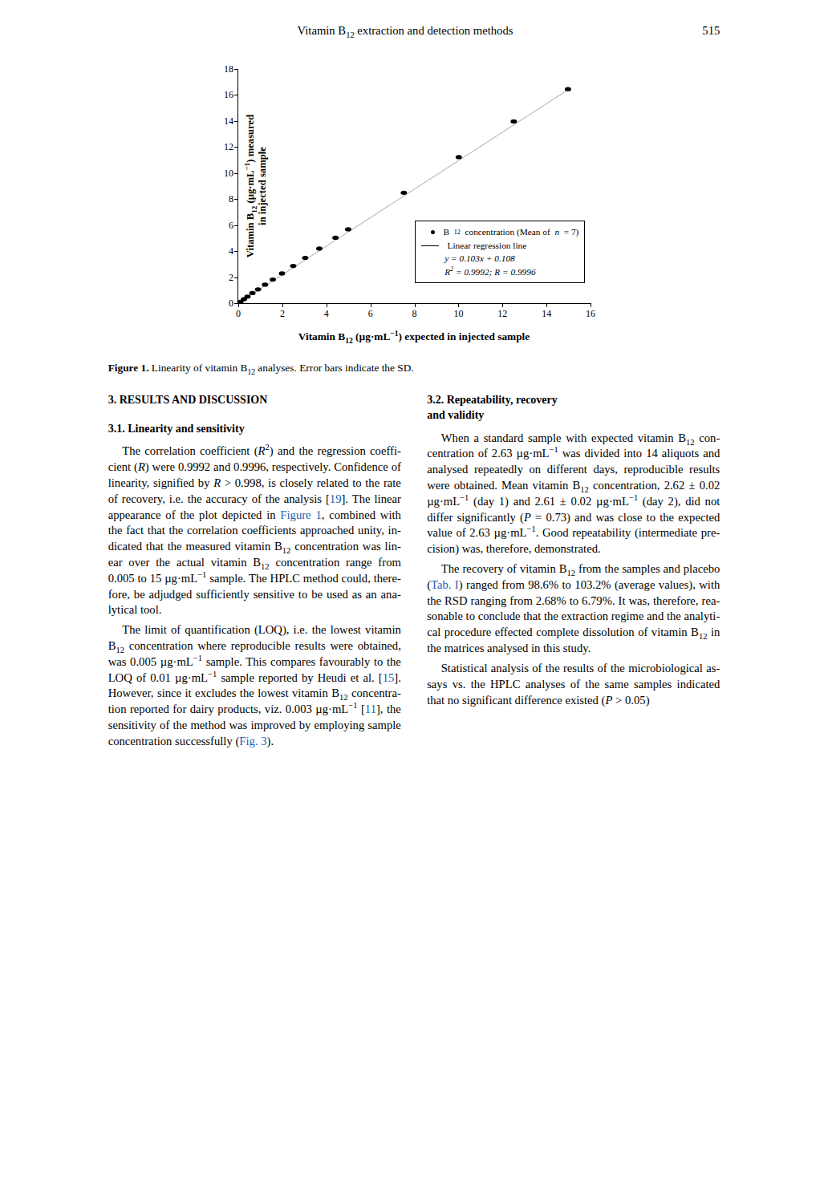Vitamin B12 extraction and detection methods 515
Vitamin B12 (µg·mL−1) measured
in injected sample
18 16 14 12 10 8 6 4 2 0
0 2 4 6 8 10 12 14 16
B12 concentration (Mean of n = 7)
Linear regression line
y = 0.103x + 0.108
R2 = 0.9992; R = 0.9996
Vitamin B12 (µg·mL−1) expected in injected sample
Figure 1. Linearity of vitamin B12 analyses. Error bars indicate the SD.
3. Results and discussion
3.1. Linearity and sensitivity
The correlation coefficient (R2) and the regression coefficient (R) were 0.9992 and 0.9996, respectively. Confidence of linearity, signified by R > 0.998, is closely related to the rate of recovery, i.e. the accuracy of the analysis [19]. The linear appearance of the plot depicted in Figure 1, combined with the fact that the correlation coefficients approached unity, indicated that the measured vitamin B12 concentration was linear over the actual vitamin B12 concentration range from 0.005 to 15 µg·mL−1 sample. The HPLC method could, therefore, be adjudged sufficiently sensitive to be used as an analytical tool.
The limit of quantification (LOQ), i.e. the lowest vitamin B12 concentration where reproducible results were obtained, was 0.005 µg·mL−1 sample. This compares favourably to the LOQ of 0.01 µg·mL−1 sample reported by Heudi et al. [15]. However, since it excludes the lowest vitamin B12 concentration reported for dairy products, viz. 0.003 µg·mL−1 [11], the sensitivity of the method was improved by employing sample concentration successfully (Fig. 3).
3.2. Repeatability, recovery
and validity
When a standard sample with expected vitamin B12 concentration of 2.63 µg·mL−1 was divided into 14 aliquots and analysed repeatedly on different days, reproducible results were obtained. Mean vitamin B12 concentration, 2.62 ± 0.02 µg·mL−1 (day 1) and 2.61 ± 0.02 µg·mL−1 (day 2), did not differ significantly (P = 0.73) and was close to the expected value of 2.63 µg·mL−1. Good repeatability (intermediate precision) was, therefore, demonstrated.
The recovery of vitamin B12 from the samples and placebo (Tab. I) ranged from 98.6% to 103.2% (average values), with the RSD ranging from 2.68% to 6.79%. It was, therefore, reasonable to conclude that the extraction regime and the analytical procedure effected complete dissolution of vitamin B12 in the matrices analysed in this study.
Statistical analysis of the results of the microbiological assays vs. the HPLC analyses of the same samples indicated that no significant difference existed (P > 0.05)